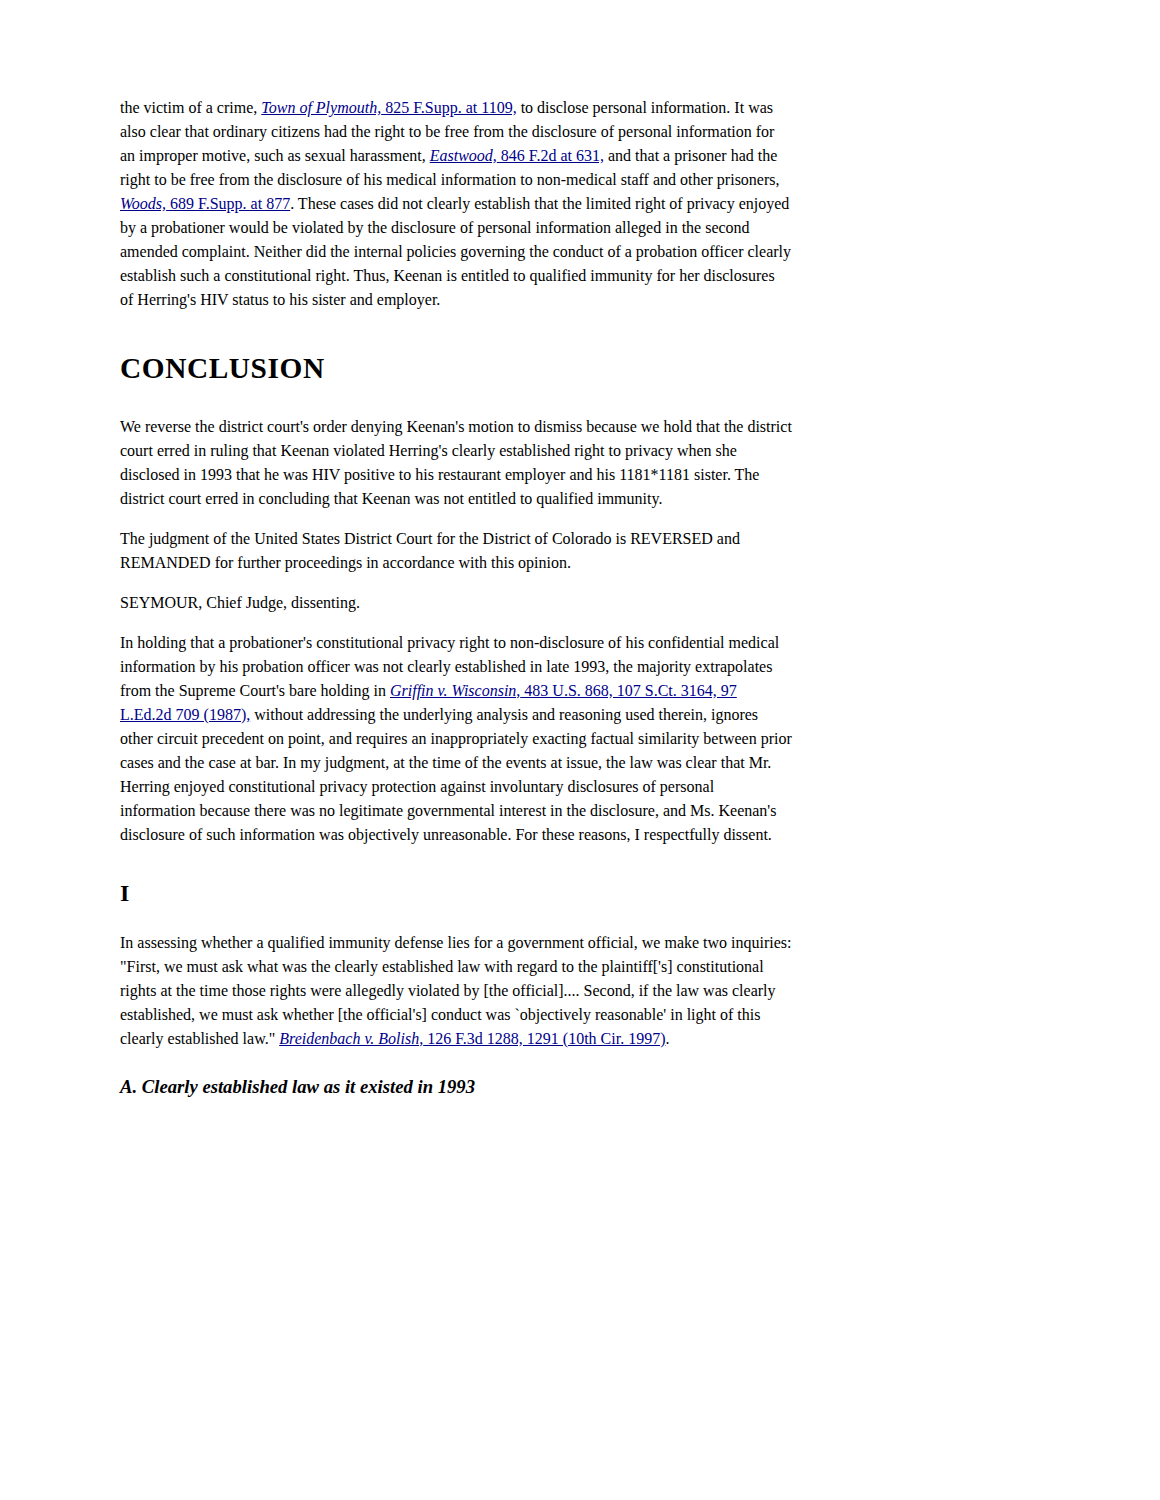the victim of a crime, Town of Plymouth, 825 F.Supp. at 1109, to disclose personal information. It was also clear that ordinary citizens had the right to be free from the disclosure of personal information for an improper motive, such as sexual harassment, Eastwood, 846 F.2d at 631, and that a prisoner had the right to be free from the disclosure of his medical information to non-medical staff and other prisoners, Woods, 689 F.Supp. at 877. These cases did not clearly establish that the limited right of privacy enjoyed by a probationer would be violated by the disclosure of personal information alleged in the second amended complaint. Neither did the internal policies governing the conduct of a probation officer clearly establish such a constitutional right. Thus, Keenan is entitled to qualified immunity for her disclosures of Herring's HIV status to his sister and employer.
CONCLUSION
We reverse the district court's order denying Keenan's motion to dismiss because we hold that the district court erred in ruling that Keenan violated Herring's clearly established right to privacy when she disclosed in 1993 that he was HIV positive to his restaurant employer and his 1181*1181 sister. The district court erred in concluding that Keenan was not entitled to qualified immunity.
The judgment of the United States District Court for the District of Colorado is REVERSED and REMANDED for further proceedings in accordance with this opinion.
SEYMOUR, Chief Judge, dissenting.
In holding that a probationer's constitutional privacy right to non-disclosure of his confidential medical information by his probation officer was not clearly established in late 1993, the majority extrapolates from the Supreme Court's bare holding in Griffin v. Wisconsin, 483 U.S. 868, 107 S.Ct. 3164, 97 L.Ed.2d 709 (1987), without addressing the underlying analysis and reasoning used therein, ignores other circuit precedent on point, and requires an inappropriately exacting factual similarity between prior cases and the case at bar. In my judgment, at the time of the events at issue, the law was clear that Mr. Herring enjoyed constitutional privacy protection against involuntary disclosures of personal information because there was no legitimate governmental interest in the disclosure, and Ms. Keenan's disclosure of such information was objectively unreasonable. For these reasons, I respectfully dissent.
I
In assessing whether a qualified immunity defense lies for a government official, we make two inquiries: "First, we must ask what was the clearly established law with regard to the plaintiff['s] constitutional rights at the time those rights were allegedly violated by [the official].... Second, if the law was clearly established, we must ask whether [the official's] conduct was `objectively reasonable' in light of this clearly established law." Breidenbach v. Bolish, 126 F.3d 1288, 1291 (10th Cir. 1997).
A. Clearly established law as it existed in 1993